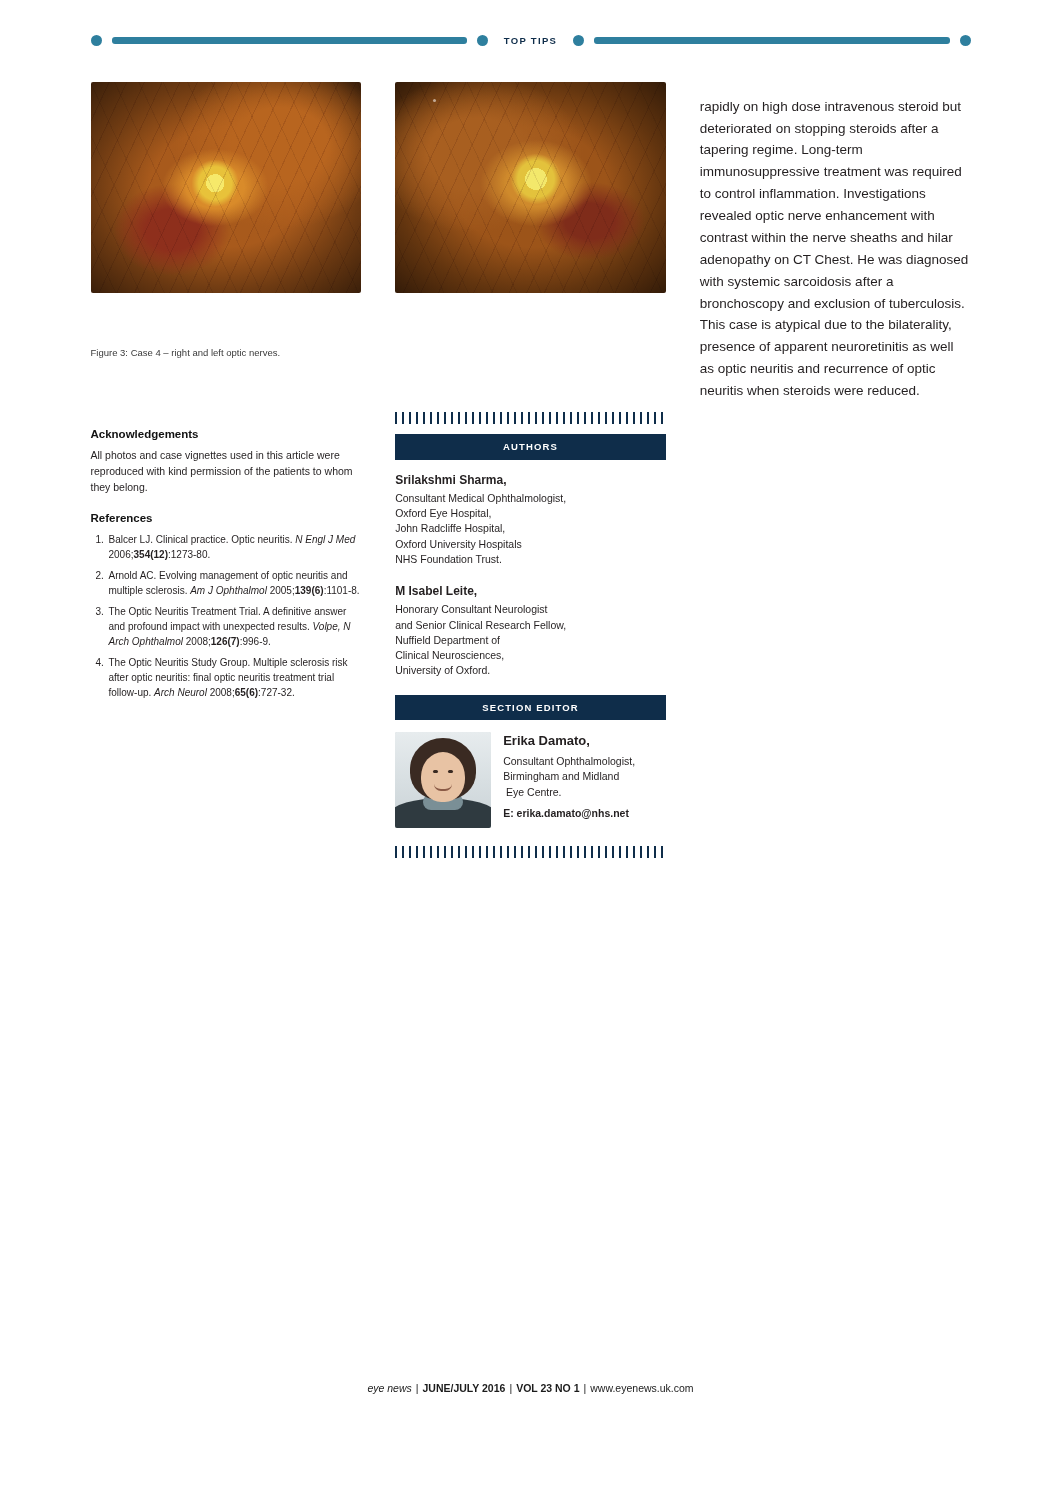Top Tips
Figure 3: Case 4 – right and left optic nerves.
rapidly on high dose intravenous steroid but deteriorated on stopping steroids after a tapering regime. Long-term immunosuppressive treatment was required to control inflammation. Investigations revealed optic nerve enhancement with contrast within the nerve sheaths and hilar adenopathy on CT Chest. He was diagnosed with systemic sarcoidosis after a bronchoscopy and exclusion of tuberculosis. This case is atypical due to the bilaterality, presence of apparent neuroretinitis as well as optic neuritis and recurrence of optic neuritis when steroids were reduced.
Acknowledgements
All photos and case vignettes used in this article were reproduced with kind permission of the patients to whom they belong.
References
Balcer LJ. Clinical practice. Optic neuritis. N Engl J Med 2006;354(12):1273-80.
Arnold AC. Evolving management of optic neuritis and multiple sclerosis. Am J Ophthalmol 2005;139(6):1101-8.
The Optic Neuritis Treatment Trial. A definitive answer and profound impact with unexpected results. Volpe, N Arch Ophthalmol 2008;126(7):996-9.
The Optic Neuritis Study Group. Multiple sclerosis risk after optic neuritis: final optic neuritis treatment trial follow-up. Arch Neurol 2008;65(6):727-32.
Authors
Srilakshmi Sharma,
Consultant Medical Ophthalmologist,
Oxford Eye Hospital,
John Radcliffe Hospital,
Oxford University Hospitals
NHS Foundation Trust.
M Isabel Leite,
Honorary Consultant Neurologist
and Senior Clinical Research Fellow,
Nuffield Department of
Clinical Neurosciences,
University of Oxford.
Section Editor
Erika Damato,
Consultant Ophthalmologist,
Birmingham and Midland
Eye Centre.
E: erika.damato@nhs.net
eye news|JUNE/JULY 2016|VOL 23 NO 1|www.eyenews.uk.com